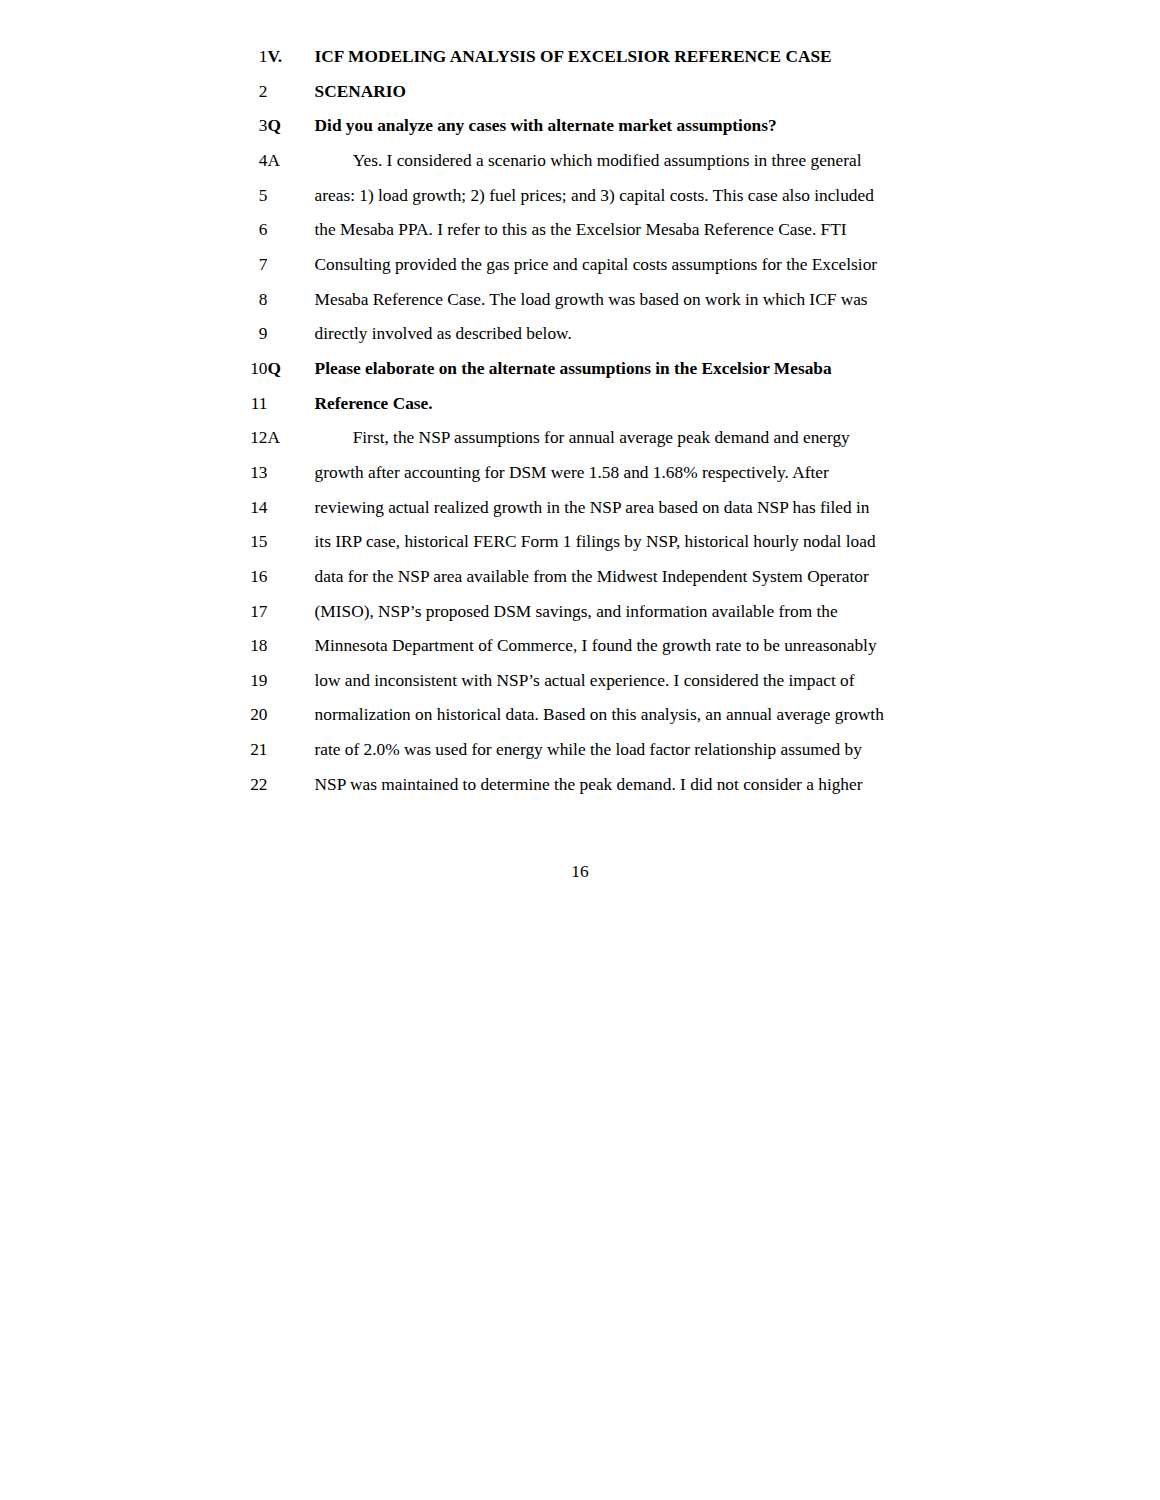| 1 | V. | ICF MODELING ANALYSIS OF EXCELSIOR REFERENCE CASE |
| 2 | | SCENARIO |
| 3 | Q | Did you analyze any cases with alternate market assumptions? |
| 4 | A | Yes. I considered a scenario which modified assumptions in three general |
| 5 | | areas: 1) load growth; 2) fuel prices; and 3) capital costs. This case also included |
| 6 | | the Mesaba PPA. I refer to this as the Excelsior Mesaba Reference Case. FTI |
| 7 | | Consulting provided the gas price and capital costs assumptions for the Excelsior |
| 8 | | Mesaba Reference Case. The load growth was based on work in which ICF was |
| 9 | | directly involved as described below. |
| 10 | Q | Please elaborate on the alternate assumptions in the Excelsior Mesaba |
| 11 | | Reference Case. |
| 12 | A | First, the NSP assumptions for annual average peak demand and energy |
| 13 | | growth after accounting for DSM were 1.58 and 1.68% respectively. After |
| 14 | | reviewing actual realized growth in the NSP area based on data NSP has filed in |
| 15 | | its IRP case, historical FERC Form 1 filings by NSP, historical hourly nodal load |
| 16 | | data for the NSP area available from the Midwest Independent System Operator |
| 17 | | (MISO), NSP’s proposed DSM savings, and information available from the |
| 18 | | Minnesota Department of Commerce, I found the growth rate to be unreasonably |
| 19 | | low and inconsistent with NSP’s actual experience. I considered the impact of |
| 20 | | normalization on historical data. Based on this analysis, an annual average growth |
| 21 | | rate of 2.0% was used for energy while the load factor relationship assumed by |
| 22 | | NSP was maintained to determine the peak demand. I did not consider a higher |
16